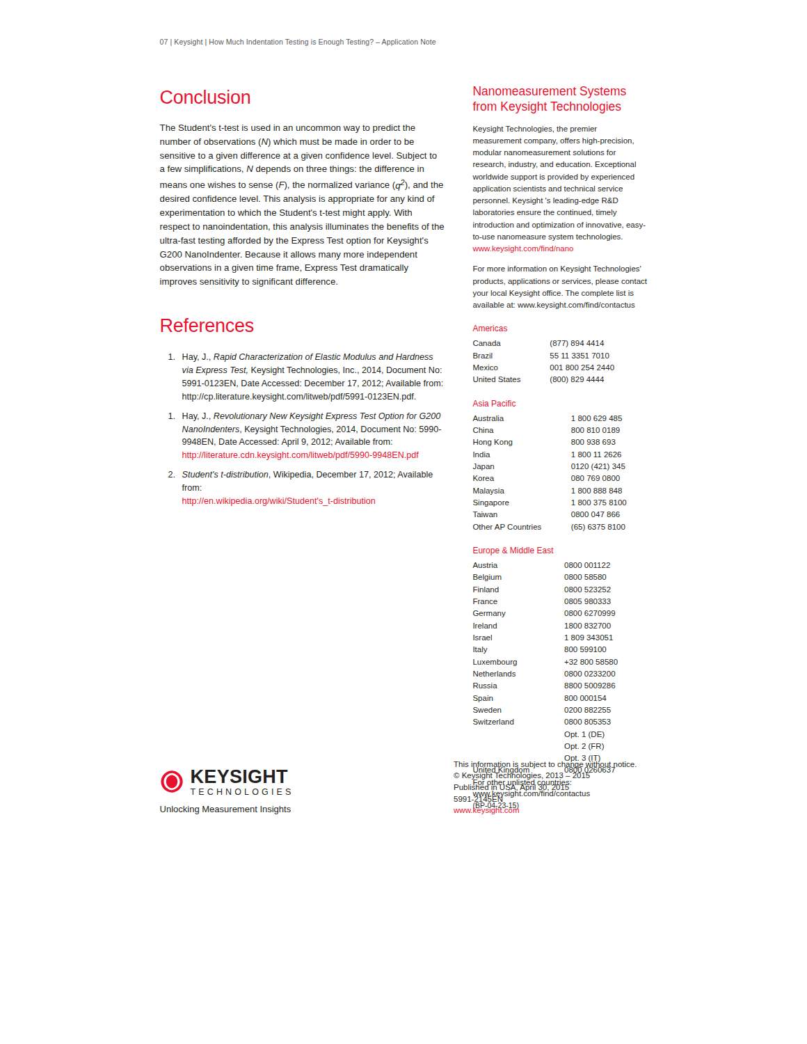07 | Keysight | How Much Indentation Testing is Enough Testing? – Application Note
Conclusion
The Student's t-test is used in an uncommon way to predict the number of observations (N) which must be made in order to be sensitive to a given difference at a given confidence level. Subject to a few simplifications, N depends on three things: the difference in means one wishes to sense (F), the normalized variance (q2), and the desired confidence level. This analysis is appropriate for any kind of experimentation to which the Student's t-test might apply. With respect to nanoindentation, this analysis illuminates the benefits of the ultra-fast testing afforded by the Express Test option for Keysight's G200 NanoIndenter. Because it allows many more independent observations in a given time frame, Express Test dramatically improves sensitivity to significant difference.
References
Hay, J., Rapid Characterization of Elastic Modulus and Hardness via Express Test, Keysight Technologies, Inc., 2014, Document No: 5991-0123EN, Date Accessed: December 17, 2012; Available from: http://cp.literature.keysight.com/litweb/pdf/5991-0123EN.pdf.
Hay, J., Revolutionary New Keysight Express Test Option for G200 NanoIndenters, Keysight Technologies, 2014, Document No: 5990-9948EN, Date Accessed: April 9, 2012; Available from:
http://literature.cdn.keysight.com/litweb/pdf/5990-9948EN.pdf
Student's t-distribution, Wikipedia, December 17, 2012; Available from:
http://en.wikipedia.org/wiki/Student's_t-distribution
Nanomeasurement Systems
from Keysight Technologies
Keysight Technologies, the premier measurement company, offers high-precision, modular nanomeasurement solutions for research, industry, and education. Exceptional worldwide support is provided by experienced application scientists and technical service personnel. Keysight 's leading-edge R&D laboratories ensure the continued, timely introduction and optimization of innovative, easy-to-use nanomeasure system technologies.
www.keysight.com/find/nano
For more information on Keysight Technologies' products, applications or services, please contact your local Keysight office. The complete list is available at: www.keysight.com/find/contactus
Americas
| Canada | (877) 894 4414 |
| Brazil | 55 11 3351 7010 |
| Mexico | 001 800 254 2440 |
| United States | (800) 829 4444 |
Asia Pacific
| Australia | 1 800 629 485 |
| China | 800 810 0189 |
| Hong Kong | 800 938 693 |
| India | 1 800 11 2626 |
| Japan | 0120 (421) 345 |
| Korea | 080 769 0800 |
| Malaysia | 1 800 888 848 |
| Singapore | 1 800 375 8100 |
| Taiwan | 0800 047 866 |
| Other AP Countries | (65) 6375 8100 |
Europe & Middle East
| Austria | 0800 001122 |
| Belgium | 0800 58580 |
| Finland | 0800 523252 |
| France | 0805 980333 |
| Germany | 0800 6270999 |
| Ireland | 1800 832700 |
| Israel | 1 809 343051 |
| Italy | 800 599100 |
| Luxembourg | +32 800 58580 |
| Netherlands | 0800 0233200 |
| Russia | 8800 5009286 |
| Spain | 800 000154 |
| Sweden | 0200 882255 |
| Switzerland | 0800 805353 |
| | Opt. 1 (DE) |
| | Opt. 2 (FR) |
| | Opt. 3 (IT) |
| United Kingdom | 0800 0260637 |
For other unlisted countries:
www.keysight.com/find/contactus
(BP-04-23-15)
KEYSIGHT
TECHNOLOGIES
Unlocking Measurement Insights
This information is subject to change without notice.
© Keysight Technologies, 2013 – 2015
Published in USA, April 30, 2015
5991-2145EN
www.keysight.com